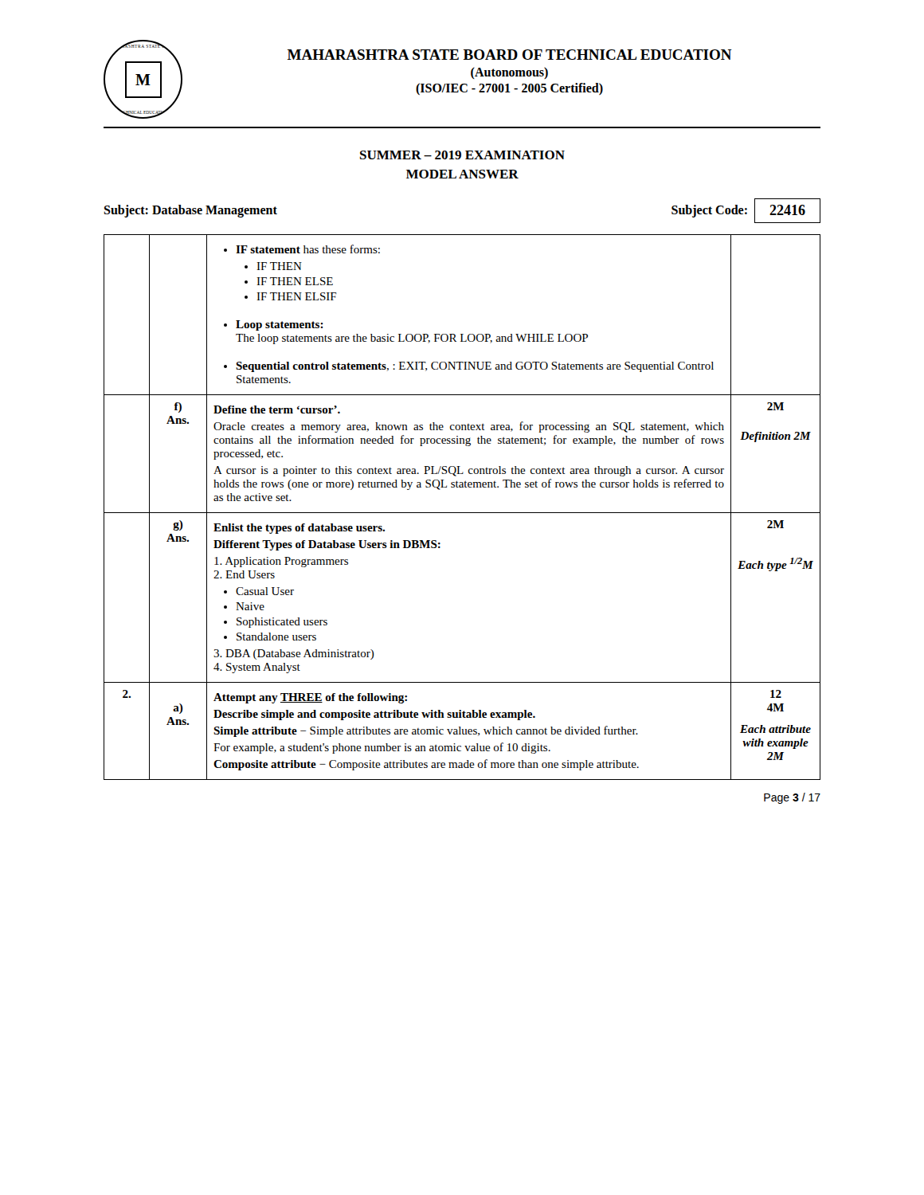MAHARASHTRA STATE BOARD
M
TECHNICAL EDUCATION
MAHARASHTRA STATE BOARD OF TECHNICAL EDUCATION
(Autonomous)
(ISO/IEC - 27001 - 2005 Certified)
SUMMER – 2019 EXAMINATION
MODEL ANSWER
Subject: Database Management
Subject Code: 22416
| | | IF statement has these forms: IF THEN IF THEN ELSE IF THEN ELSIF Loop statements: The loop statements are the basic LOOP, FOR LOOP, and WHILE LOOP Sequential control statements , : EXIT, CONTINUE and GOTO Statements are Sequential Control Statements. | |
| | f) Ans. | Define the term ‘cursor’. Oracle creates a memory area, known as the context area, for processing an SQL statement, which contains all the information needed for processing the statement; for example, the number of rows processed, etc. A cursor is a pointer to this context area. PL/SQL controls the context area through a cursor. A cursor holds the rows (one or more) returned by a SQL statement. The set of rows the cursor holds is referred to as the active set. | 2M Definition 2M |
| | g) Ans. | Enlist the types of database users. Different Types of Database Users in DBMS: 1. Application Programmers 2. End Users Casual User Naive Sophisticated users Standalone users 3. DBA (Database Administrator) 4. System Analyst | 2M Each type 1/2 M |
| 2. | a) Ans. | Attempt any THREE of the following: Describe simple and composite attribute with suitable example. Simple attribute − Simple attributes are atomic values, which cannot be divided further. For example, a student's phone number is an atomic value of 10 digits. Composite attribute − Composite attributes are made of more than one simple attribute. | 12 4M Each attribute with example 2M |
Page 3 / 17